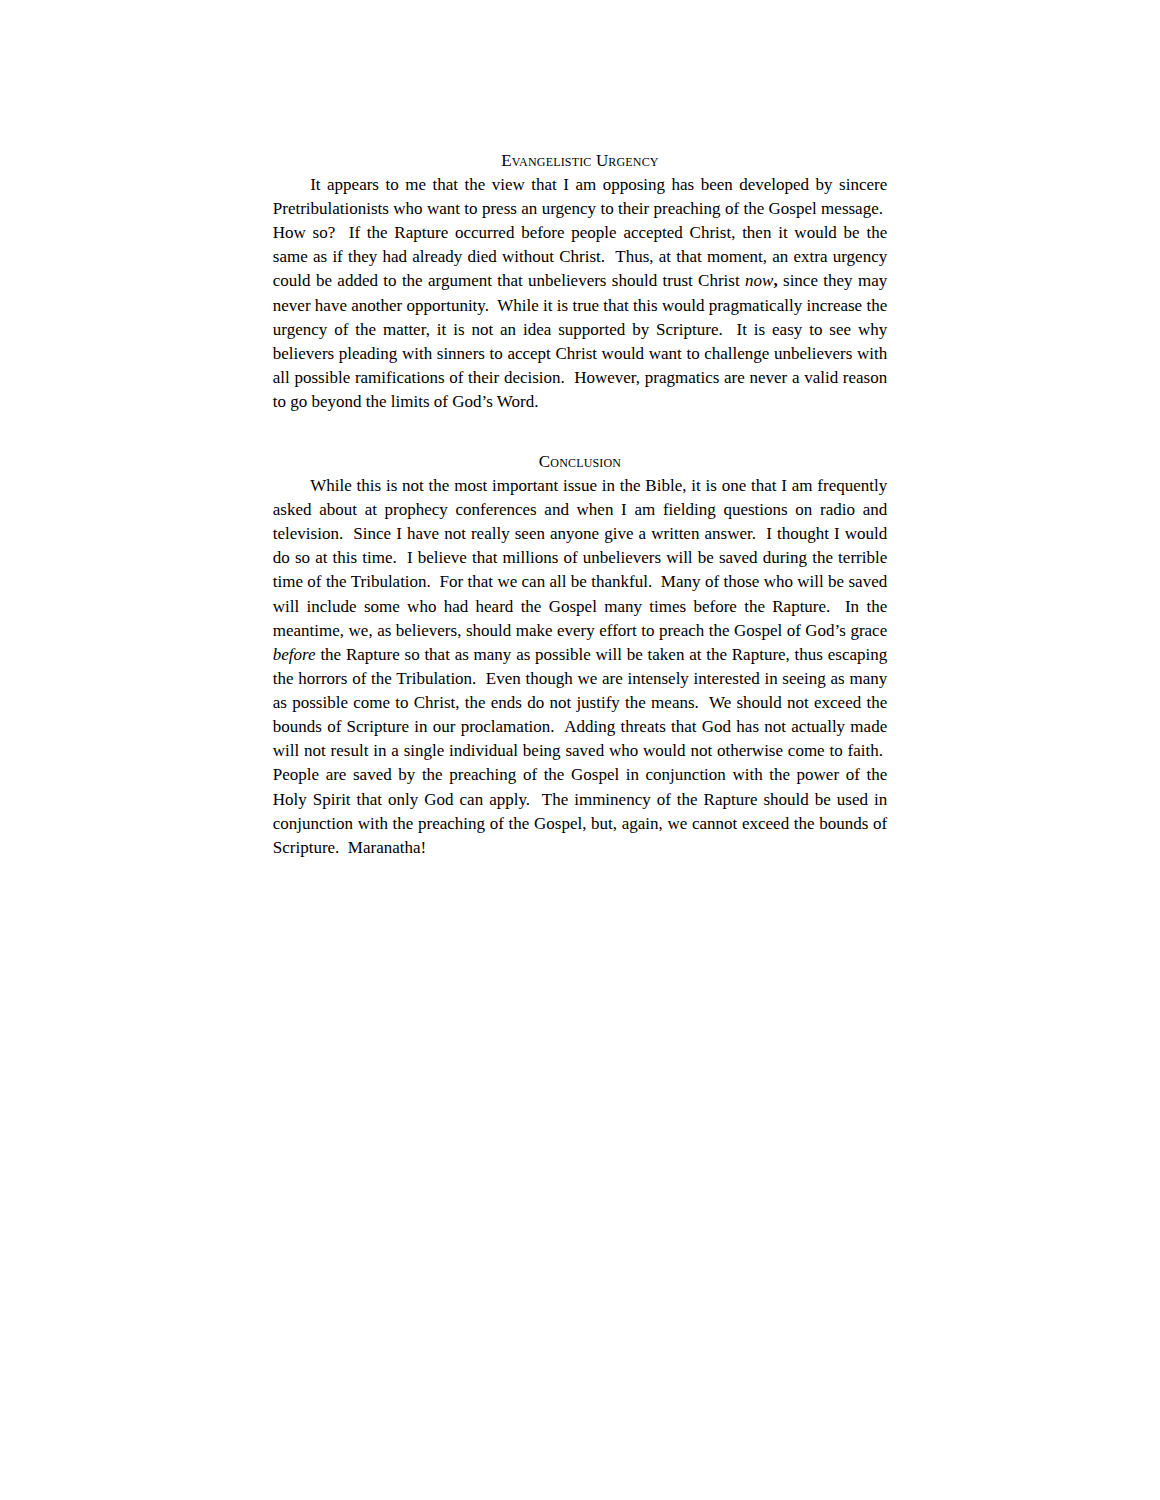Evangelistic Urgency
It appears to me that the view that I am opposing has been developed by sincere Pretribulationists who want to press an urgency to their preaching of the Gospel message. How so? If the Rapture occurred before people accepted Christ, then it would be the same as if they had already died without Christ. Thus, at that moment, an extra urgency could be added to the argument that unbelievers should trust Christ now, since they may never have another opportunity. While it is true that this would pragmatically increase the urgency of the matter, it is not an idea supported by Scripture. It is easy to see why believers pleading with sinners to accept Christ would want to challenge unbelievers with all possible ramifications of their decision. However, pragmatics are never a valid reason to go beyond the limits of God’s Word.
Conclusion
While this is not the most important issue in the Bible, it is one that I am frequently asked about at prophecy conferences and when I am fielding questions on radio and television. Since I have not really seen anyone give a written answer. I thought I would do so at this time. I believe that millions of unbelievers will be saved during the terrible time of the Tribulation. For that we can all be thankful. Many of those who will be saved will include some who had heard the Gospel many times before the Rapture. In the meantime, we, as believers, should make every effort to preach the Gospel of God’s grace before the Rapture so that as many as possible will be taken at the Rapture, thus escaping the horrors of the Tribulation. Even though we are intensely interested in seeing as many as possible come to Christ, the ends do not justify the means. We should not exceed the bounds of Scripture in our proclamation. Adding threats that God has not actually made will not result in a single individual being saved who would not otherwise come to faith. People are saved by the preaching of the Gospel in conjunction with the power of the Holy Spirit that only God can apply. The imminency of the Rapture should be used in conjunction with the preaching of the Gospel, but, again, we cannot exceed the bounds of Scripture. Maranatha!